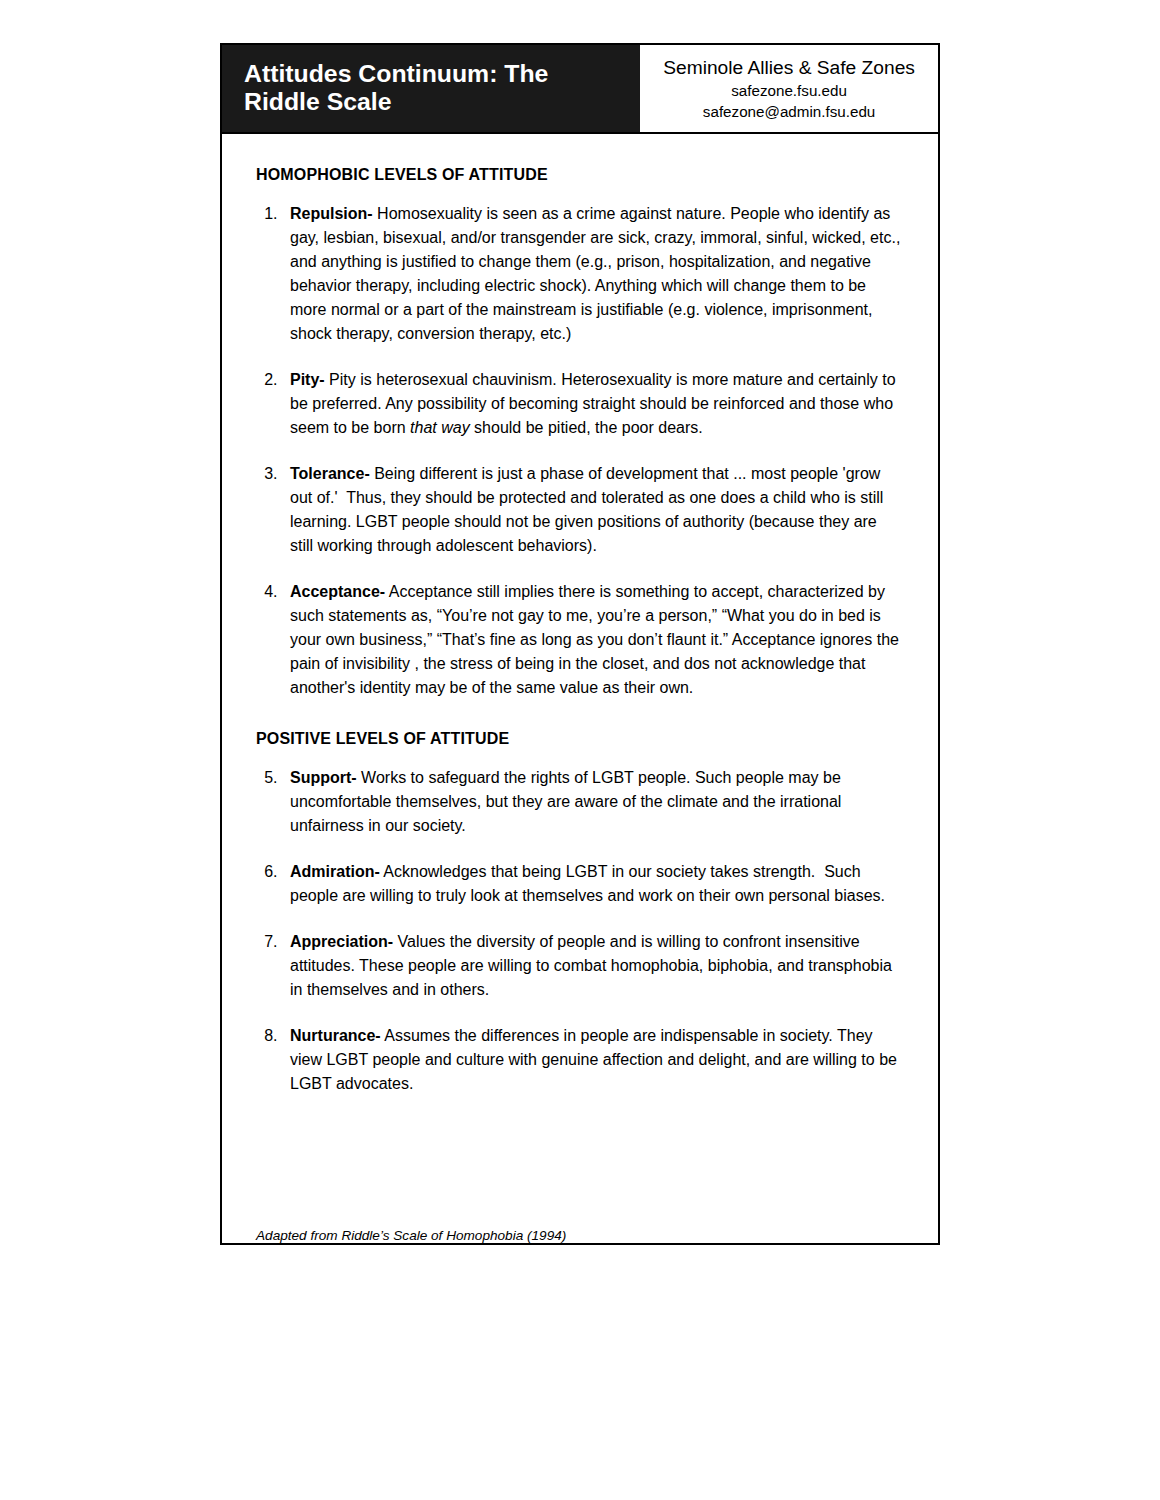Attitudes Continuum: The Riddle Scale
Seminole Allies & Safe Zones
safezone.fsu.edu
safezone@admin.fsu.edu
HOMOPHOBIC LEVELS OF ATTITUDE
Repulsion- Homosexuality is seen as a crime against nature. People who identify as gay, lesbian, bisexual, and/or transgender are sick, crazy, immoral, sinful, wicked, etc., and anything is justified to change them (e.g., prison, hospitalization, and negative behavior therapy, including electric shock). Anything which will change them to be more normal or a part of the mainstream is justifiable (e.g. violence, imprisonment, shock therapy, conversion therapy, etc.)
Pity- Pity is heterosexual chauvinism. Heterosexuality is more mature and certainly to be preferred. Any possibility of becoming straight should be reinforced and those who seem to be born that way should be pitied, the poor dears.
Tolerance- Being different is just a phase of development that ... most people 'grow out of.' Thus, they should be protected and tolerated as one does a child who is still learning. LGBT people should not be given positions of authority (because they are still working through adolescent behaviors).
Acceptance- Acceptance still implies there is something to accept, characterized by such statements as, “You’re not gay to me, you’re a person,” “What you do in bed is your own business,” “That’s fine as long as you don’t flaunt it.” Acceptance ignores the pain of invisibility , the stress of being in the closet, and dos not acknowledge that another's identity may be of the same value as their own.
POSITIVE LEVELS OF ATTITUDE
Support- Works to safeguard the rights of LGBT people. Such people may be uncomfortable themselves, but they are aware of the climate and the irrational unfairness in our society.
Admiration- Acknowledges that being LGBT in our society takes strength. Such people are willing to truly look at themselves and work on their own personal biases.
Appreciation- Values the diversity of people and is willing to confront insensitive attitudes. These people are willing to combat homophobia, biphobia, and transphobia in themselves and in others.
Nurturance- Assumes the differences in people are indispensable in society. They view LGBT people and culture with genuine affection and delight, and are willing to be LGBT advocates.
Adapted from Riddle’s Scale of Homophobia (1994)